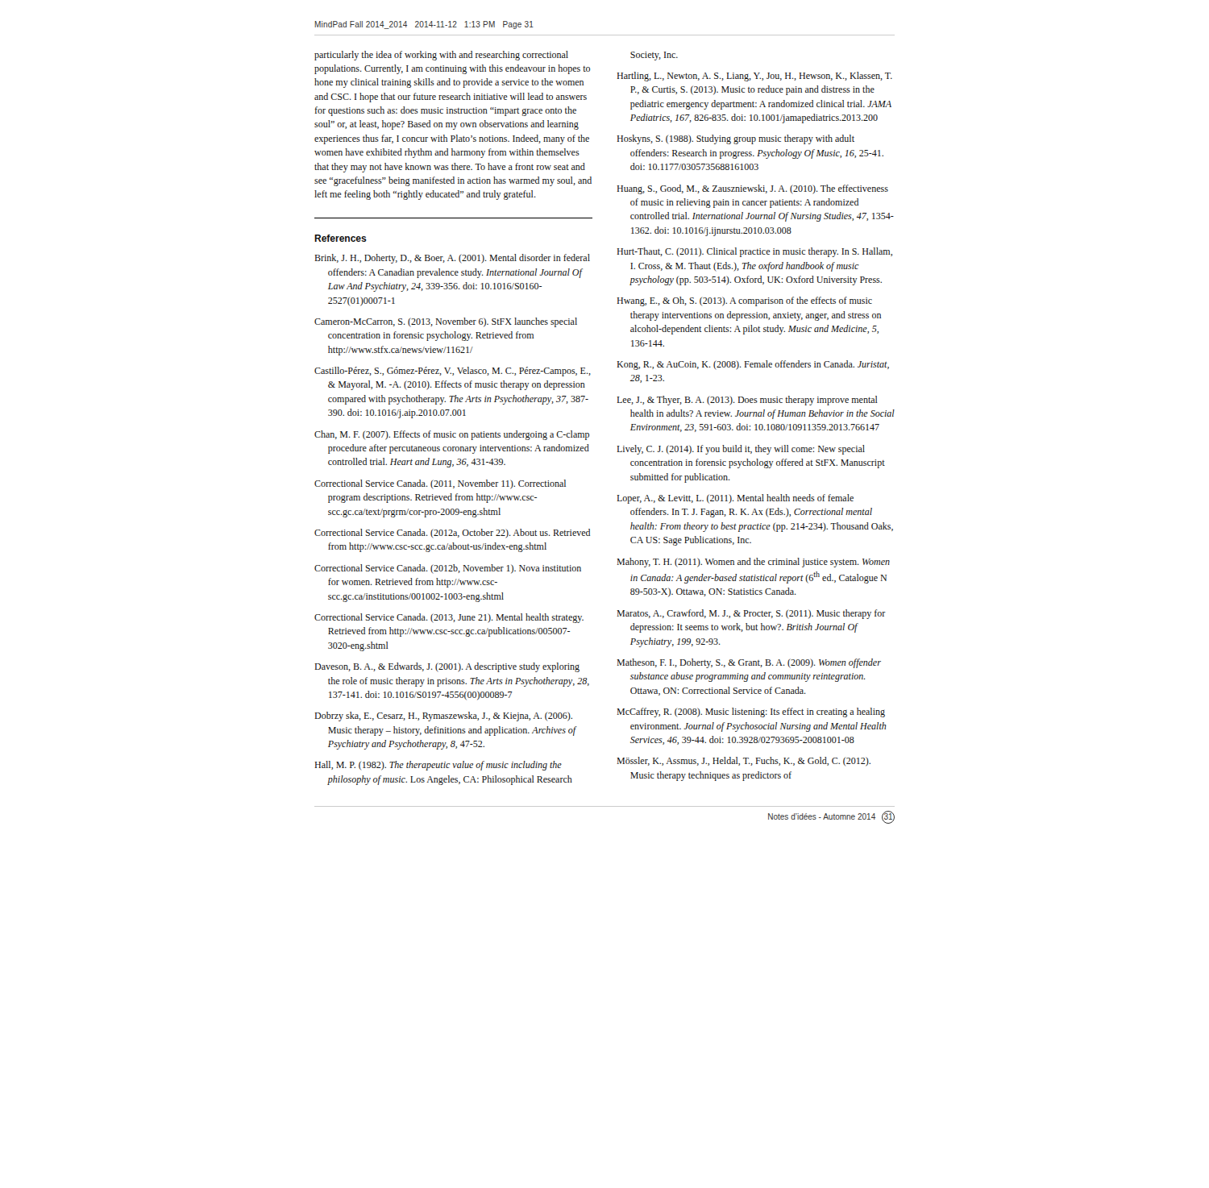MindPad Fall 2014_2014 2014-11-12 1:13 PM Page 31
particularly the idea of working with and researching correctional populations. Currently, I am continuing with this endeavour in hopes to hone my clinical training skills and to provide a service to the women and CSC. I hope that our future research initiative will lead to answers for questions such as: does music instruction “impart grace onto the soul” or, at least, hope? Based on my own observations and learning experiences thus far, I concur with Plato’s notions. Indeed, many of the women have exhibited rhythm and harmony from within themselves that they may not have known was there. To have a front row seat and see “gracefulness” being manifested in action has warmed my soul, and left me feeling both “rightly educated” and truly grateful.
References
Brink, J. H., Doherty, D., & Boer, A. (2001). Mental disorder in federal offenders: A Canadian prevalence study. International Journal Of Law And Psychiatry, 24, 339-356. doi: 10.1016/S0160-2527(01)00071-1
Cameron-McCarron, S. (2013, November 6). StFX launches special concentration in forensic psychology. Retrieved from http://www.stfx.ca/news/view/11621/
Castillo-Pérez, S., Gómez-Pérez, V., Velasco, M. C., Pérez-Campos, E., & Mayoral, M. -A. (2010). Effects of music therapy on depression compared with psychotherapy. The Arts in Psychotherapy, 37, 387-390. doi: 10.1016/j.aip.2010.07.001
Chan, M. F. (2007). Effects of music on patients undergoing a C-clamp procedure after percutaneous coronary interventions: A randomized controlled trial. Heart and Lung, 36, 431-439.
Correctional Service Canada. (2011, November 11). Correctional program descriptions. Retrieved from http://www.csc-scc.gc.ca/text/prgrm/cor-pro-2009-eng.shtml
Correctional Service Canada. (2012a, October 22). About us. Retrieved from http://www.csc-scc.gc.ca/about-us/index-eng.shtml
Correctional Service Canada. (2012b, November 1). Nova institution for women. Retrieved from http://www.csc-scc.gc.ca/institutions/001002-1003-eng.shtml
Correctional Service Canada. (2013, June 21). Mental health strategy. Retrieved from http://www.csc-scc.gc.ca/publications/005007-3020-eng.shtml
Daveson, B. A., & Edwards, J. (2001). A descriptive study exploring the role of music therapy in prisons. The Arts in Psychotherapy, 28, 137-141. doi: 10.1016/S0197-4556(00)00089-7
Dobrzy ska, E., Cesarz, H., Rymaszewska, J., & Kiejna, A. (2006). Music therapy – history, definitions and application. Archives of Psychiatry and Psychotherapy, 8, 47-52.
Hall, M. P. (1982). The therapeutic value of music including the philosophy of music. Los Angeles, CA: Philosophical Research Society, Inc.
Hartling, L., Newton, A. S., Liang, Y., Jou, H., Hewson, K., Klassen, T. P., & Curtis, S. (2013). Music to reduce pain and distress in the pediatric emergency department: A randomized clinical trial. JAMA Pediatrics, 167, 826-835. doi: 10.1001/jamapediatrics.2013.200
Hoskyns, S. (1988). Studying group music therapy with adult offenders: Research in progress. Psychology Of Music, 16, 25-41. doi: 10.1177/0305735688161003
Huang, S., Good, M., & Zauszniewski, J. A. (2010). The effectiveness of music in relieving pain in cancer patients: A randomized controlled trial. International Journal Of Nursing Studies, 47, 1354-1362. doi: 10.1016/j.ijnurstu.2010.03.008
Hurt-Thaut, C. (2011). Clinical practice in music therapy. In S. Hallam, I. Cross, & M. Thaut (Eds.), The oxford handbook of music psychology (pp. 503-514). Oxford, UK: Oxford University Press.
Hwang, E., & Oh, S. (2013). A comparison of the effects of music therapy interventions on depression, anxiety, anger, and stress on alcohol-dependent clients: A pilot study. Music and Medicine, 5, 136-144.
Kong, R., & AuCoin, K. (2008). Female offenders in Canada. Juristat, 28, 1-23.
Lee, J., & Thyer, B. A. (2013). Does music therapy improve mental health in adults? A review. Journal of Human Behavior in the Social Environment, 23, 591-603. doi: 10.1080/10911359.2013.766147
Lively, C. J. (2014). If you build it, they will come: New special concentration in forensic psychology offered at StFX. Manuscript submitted for publication.
Loper, A., & Levitt, L. (2011). Mental health needs of female offenders. In T. J. Fagan, R. K. Ax (Eds.), Correctional mental health: From theory to best practice (pp. 214-234). Thousand Oaks, CA US: Sage Publications, Inc.
Mahony, T. H. (2011). Women and the criminal justice system. Women in Canada: A gender-based statistical report (6th ed., Catalogue N 89-503-X). Ottawa, ON: Statistics Canada.
Maratos, A., Crawford, M. J., & Procter, S. (2011). Music therapy for depression: It seems to work, but how?. British Journal Of Psychiatry, 199, 92-93.
Matheson, F. I., Doherty, S., & Grant, B. A. (2009). Women offender substance abuse programming and community reintegration. Ottawa, ON: Correctional Service of Canada.
McCaffrey, R. (2008). Music listening: Its effect in creating a healing environment. Journal of Psychosocial Nursing and Mental Health Services, 46, 39-44. doi: 10.3928/02793695-20081001-08
Mössler, K., Assmus, J., Heldal, T., Fuchs, K., & Gold, C. (2012). Music therapy techniques as predictors of
Notes d’idées - Automne 2014 31